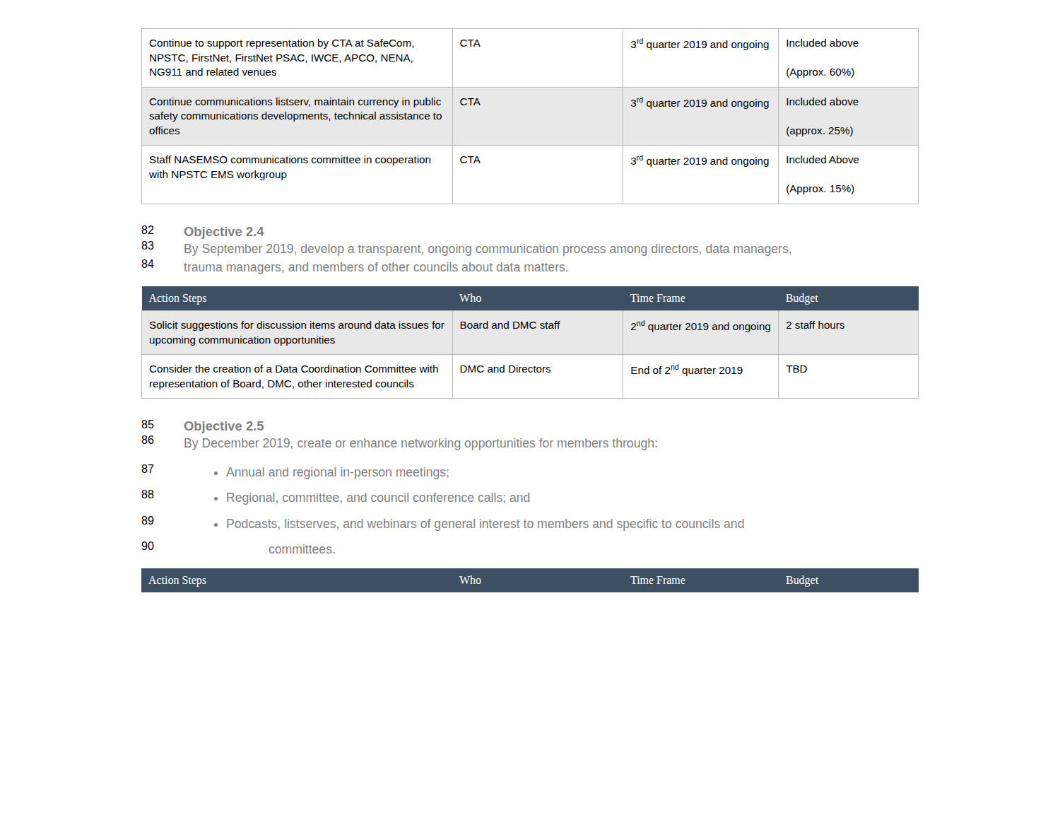| Continue to support representation by CTA at SafeCom, NPSTC, FirstNet, FirstNet PSAC, IWCE, APCO, NENA, NG911 and related venues | CTA | 3 rd quarter 2019 and ongoing | Included above (Approx. 60%) |
| Continue communications listserv, maintain currency in public safety communications developments, technical assistance to offices | CTA | 3 rd quarter 2019 and ongoing | Included above (approx. 25%) |
| Staff NASEMSO communications committee in cooperation with NPSTC EMS workgroup | CTA | 3 rd quarter 2019 and ongoing | Included Above (Approx. 15%) |
82 Objective 2.4
83 By September 2019, develop a transparent, ongoing communication process among directors, data managers,
84 trauma managers, and members of other councils about data matters.
| Action Steps | Who | Time Frame | Budget |
| --- | --- | --- | --- |
| Solicit suggestions for discussion items around data issues for upcoming communication opportunities | Board and DMC staff | 2 nd quarter 2019 and ongoing | 2 staff hours |
| Consider the creation of a Data Coordination Committee with representation of Board, DMC, other interested councils | DMC and Directors | End of 2 nd quarter 2019 | TBD |
85 Objective 2.5
86 By December 2019, create or enhance networking opportunities for members through:
87
Annual and regional in-person meetings;
88
Regional, committee, and council conference calls; and
89
Podcasts, listserves, and webinars of general interest to members and specific to councils and
90
committees.
| Action Steps | Who | Time Frame | Budget |
| --- | --- | --- | --- |